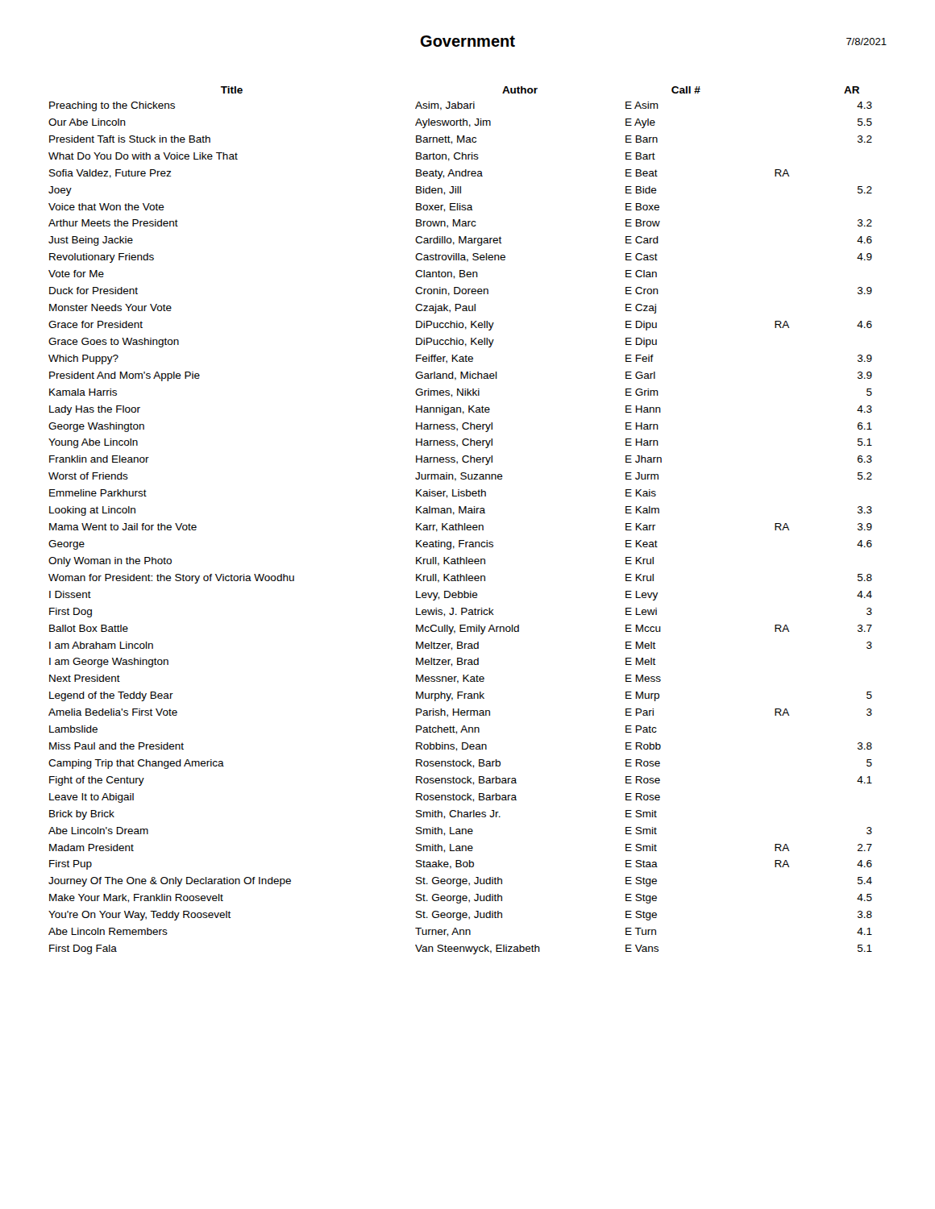Government
7/8/2021
| Title | Author | Call # | | AR |
| --- | --- | --- | --- | --- |
| Preaching to the Chickens | Asim, Jabari | E Asim | | 4.3 |
| Our Abe Lincoln | Aylesworth, Jim | E Ayle | | 5.5 |
| President Taft is Stuck in the Bath | Barnett, Mac | E Barn | | 3.2 |
| What Do You Do with a Voice Like That | Barton, Chris | E Bart | | |
| Sofia Valdez, Future Prez | Beaty, Andrea | E Beat | RA | |
| Joey | Biden, Jill | E Bide | | 5.2 |
| Voice that Won the Vote | Boxer, Elisa | E Boxe | | |
| Arthur Meets the President | Brown, Marc | E Brow | | 3.2 |
| Just Being Jackie | Cardillo, Margaret | E Card | | 4.6 |
| Revolutionary Friends | Castrovilla, Selene | E Cast | | 4.9 |
| Vote for Me | Clanton, Ben | E Clan | | |
| Duck for President | Cronin, Doreen | E Cron | | 3.9 |
| Monster Needs Your Vote | Czajak, Paul | E Czaj | | |
| Grace for President | DiPucchio, Kelly | E Dipu | RA | 4.6 |
| Grace Goes to Washington | DiPucchio, Kelly | E Dipu | | |
| Which Puppy? | Feiffer, Kate | E Feif | | 3.9 |
| President And Mom's Apple Pie | Garland, Michael | E Garl | | 3.9 |
| Kamala Harris | Grimes, Nikki | E Grim | | 5 |
| Lady Has the Floor | Hannigan, Kate | E Hann | | 4.3 |
| George Washington | Harness, Cheryl | E Harn | | 6.1 |
| Young Abe Lincoln | Harness, Cheryl | E Harn | | 5.1 |
| Franklin and Eleanor | Harness, Cheryl | E Jharn | | 6.3 |
| Worst of Friends | Jurmain, Suzanne | E Jurm | | 5.2 |
| Emmeline Parkhurst | Kaiser, Lisbeth | E Kais | | |
| Looking at Lincoln | Kalman, Maira | E Kalm | | 3.3 |
| Mama Went to Jail for the Vote | Karr, Kathleen | E Karr | RA | 3.9 |
| George | Keating, Francis | E Keat | | 4.6 |
| Only Woman in the Photo | Krull, Kathleen | E Krul | | |
| Woman for President: the Story of Victoria Woodhu | Krull, Kathleen | E Krul | | 5.8 |
| I Dissent | Levy, Debbie | E Levy | | 4.4 |
| First Dog | Lewis, J. Patrick | E Lewi | | 3 |
| Ballot Box Battle | McCully, Emily Arnold | E Mccu | RA | 3.7 |
| I am Abraham Lincoln | Meltzer, Brad | E Melt | | 3 |
| I am George Washington | Meltzer, Brad | E Melt | | |
| Next President | Messner, Kate | E Mess | | |
| Legend of the Teddy Bear | Murphy, Frank | E Murp | | 5 |
| Amelia Bedelia's First Vote | Parish, Herman | E Pari | RA | 3 |
| Lambslide | Patchett, Ann | E Patc | | |
| Miss Paul and the President | Robbins, Dean | E Robb | | 3.8 |
| Camping Trip that Changed America | Rosenstock, Barb | E Rose | | 5 |
| Fight of the Century | Rosenstock, Barbara | E Rose | | 4.1 |
| Leave It to Abigail | Rosenstock, Barbara | E Rose | | |
| Brick by Brick | Smith, Charles Jr. | E Smit | | |
| Abe Lincoln's Dream | Smith, Lane | E Smit | | 3 |
| Madam President | Smith, Lane | E Smit | RA | 2.7 |
| First Pup | Staake, Bob | E Staa | RA | 4.6 |
| Journey Of The One & Only Declaration Of Indepe | St. George, Judith | E Stge | | 5.4 |
| Make Your Mark, Franklin Roosevelt | St. George, Judith | E Stge | | 4.5 |
| You're On Your Way, Teddy Roosevelt | St. George, Judith | E Stge | | 3.8 |
| Abe Lincoln Remembers | Turner, Ann | E Turn | | 4.1 |
| First Dog Fala | Van Steenwyck, Elizabeth | E Vans | | 5.1 |